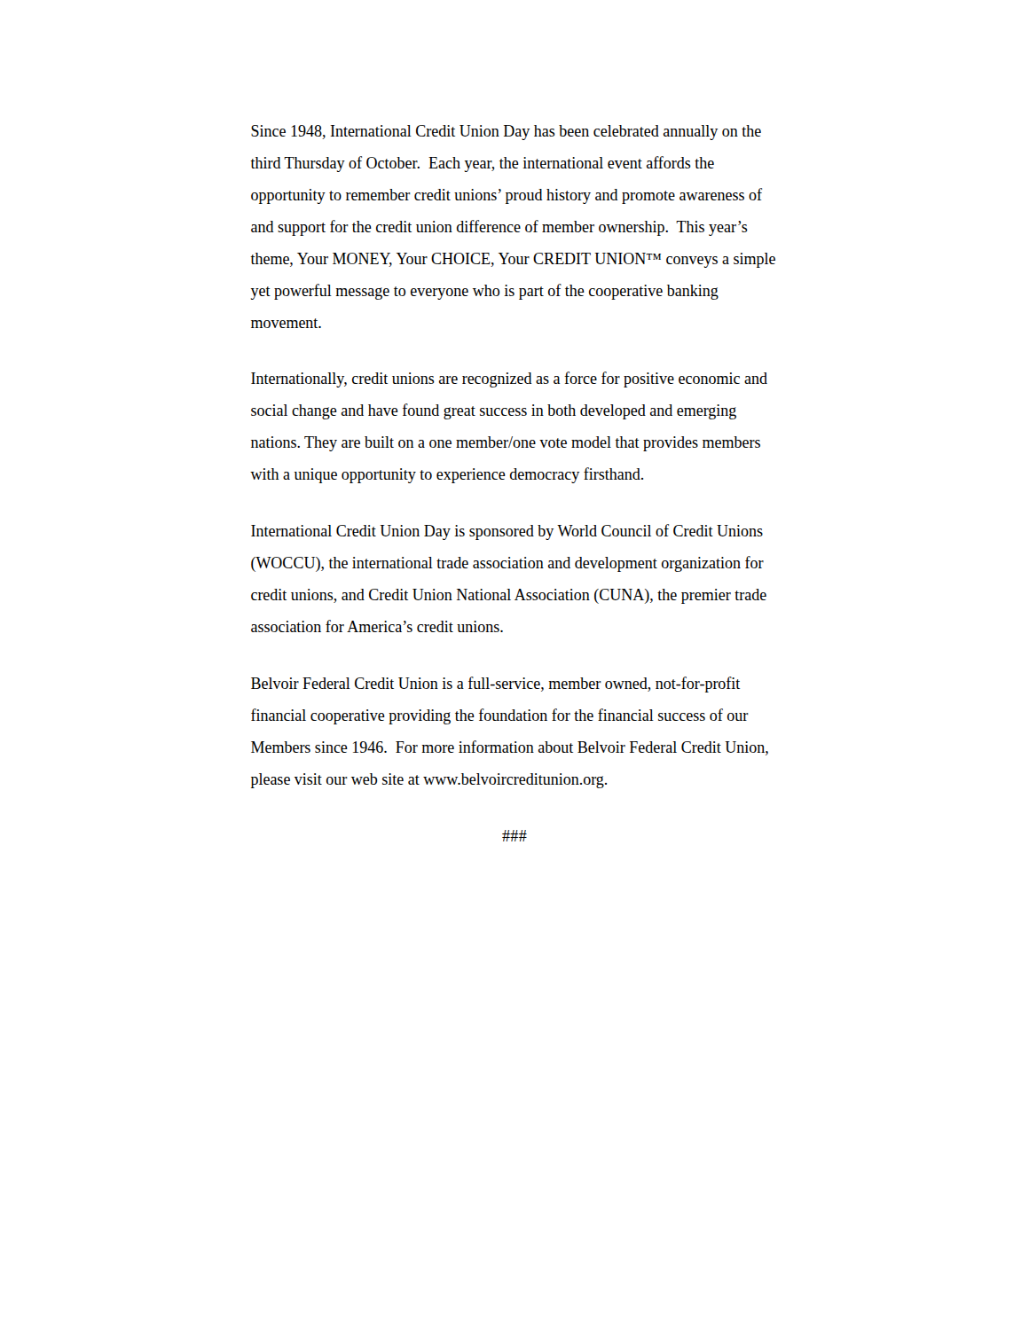Since 1948, International Credit Union Day has been celebrated annually on the third Thursday of October. Each year, the international event affords the opportunity to remember credit unions’ proud history and promote awareness of and support for the credit union difference of member ownership. This year’s theme, Your MONEY, Your CHOICE, Your CREDIT UNION™ conveys a simple yet powerful message to everyone who is part of the cooperative banking movement.
Internationally, credit unions are recognized as a force for positive economic and social change and have found great success in both developed and emerging nations. They are built on a one member/one vote model that provides members with a unique opportunity to experience democracy firsthand.
International Credit Union Day is sponsored by World Council of Credit Unions (WOCCU), the international trade association and development organization for credit unions, and Credit Union National Association (CUNA), the premier trade association for America’s credit unions.
Belvoir Federal Credit Union is a full-service, member owned, not-for-profit financial cooperative providing the foundation for the financial success of our Members since 1946. For more information about Belvoir Federal Credit Union, please visit our web site at www.belvoircreditunion.org.
###